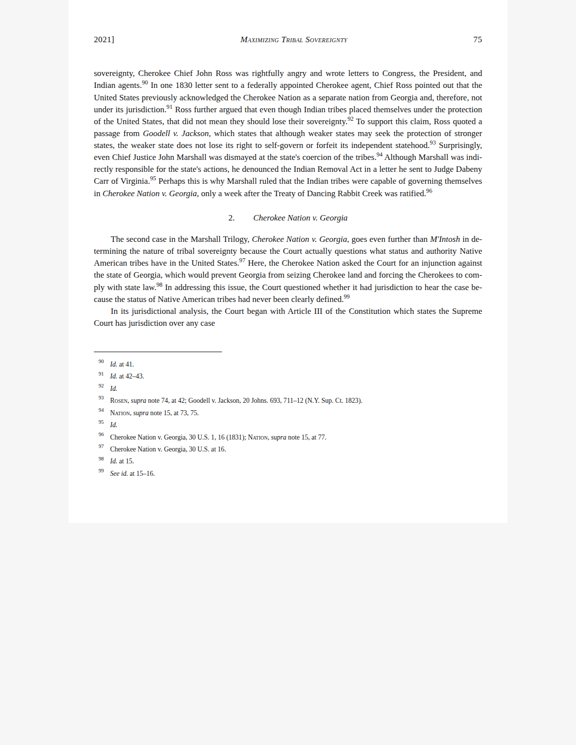2021] Maximizing Tribal Sovereignty 75
sovereignty, Cherokee Chief John Ross was rightfully angry and wrote letters to Congress, the President, and Indian agents.90 In one 1830 letter sent to a federally appointed Cherokee agent, Chief Ross pointed out that the United States previously acknowledged the Cherokee Nation as a separate nation from Georgia and, therefore, not under its jurisdiction.91 Ross further argued that even though Indian tribes placed themselves under the protection of the United States, that did not mean they should lose their sovereignty.92 To support this claim, Ross quoted a passage from Goodell v. Jackson, which states that although weaker states may seek the protection of stronger states, the weaker state does not lose its right to self-govern or forfeit its independent statehood.93 Surprisingly, even Chief Justice John Marshall was dismayed at the state's coercion of the tribes.94 Although Marshall was indirectly responsible for the state's actions, he denounced the Indian Removal Act in a letter he sent to Judge Dabeny Carr of Virginia.95 Perhaps this is why Marshall ruled that the Indian tribes were capable of governing themselves in Cherokee Nation v. Georgia, only a week after the Treaty of Dancing Rabbit Creek was ratified.96
2. Cherokee Nation v. Georgia
The second case in the Marshall Trilogy, Cherokee Nation v. Georgia, goes even further than M'Intosh in determining the nature of tribal sovereignty because the Court actually questions what status and authority Native American tribes have in the United States.97 Here, the Cherokee Nation asked the Court for an injunction against the state of Georgia, which would prevent Georgia from seizing Cherokee land and forcing the Cherokees to comply with state law.98 In addressing this issue, the Court questioned whether it had jurisdiction to hear the case because the status of Native American tribes had never been clearly defined.99
In its jurisdictional analysis, the Court began with Article III of the Constitution which states the Supreme Court has jurisdiction over any case
Id. at 41.
Id. at 42–43.
Id.
Rosen, supra note 74, at 42; Goodell v. Jackson, 20 Johns. 693, 711–12 (N.Y. Sup. Ct. 1823).
Nation, supra note 15, at 73, 75.
Id.
Cherokee Nation v. Georgia, 30 U.S. 1, 16 (1831); Nation, supra note 15, at 77.
Cherokee Nation v. Georgia, 30 U.S. at 16.
Id. at 15.
See id. at 15–16.